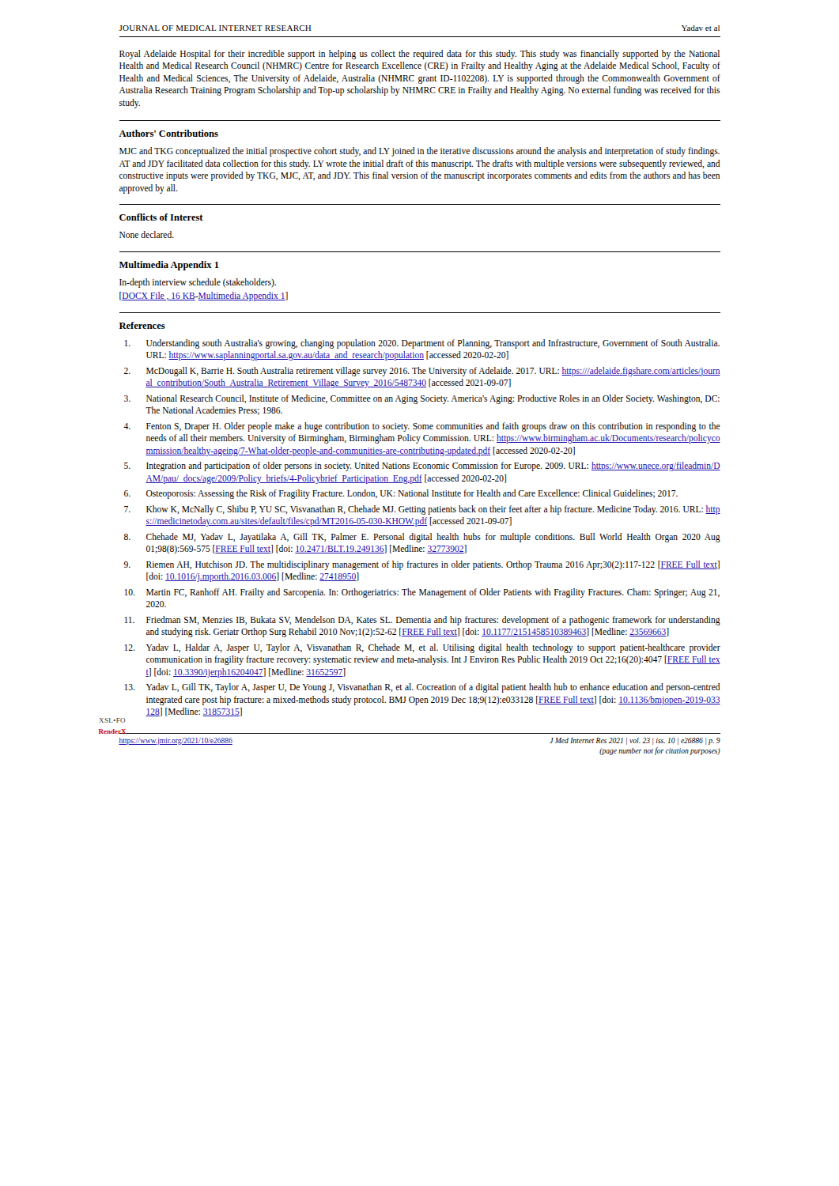JOURNAL OF MEDICAL INTERNET RESEARCH Yadav et al
Royal Adelaide Hospital for their incredible support in helping us collect the required data for this study. This study was financially supported by the National Health and Medical Research Council (NHMRC) Centre for Research Excellence (CRE) in Frailty and Healthy Aging at the Adelaide Medical School, Faculty of Health and Medical Sciences, The University of Adelaide, Australia (NHMRC grant ID-1102208). LY is supported through the Commonwealth Government of Australia Research Training Program Scholarship and Top-up scholarship by NHMRC CRE in Frailty and Healthy Aging. No external funding was received for this study.
Authors' Contributions
MJC and TKG conceptualized the initial prospective cohort study, and LY joined in the iterative discussions around the analysis and interpretation of study findings. AT and JDY facilitated data collection for this study. LY wrote the initial draft of this manuscript. The drafts with multiple versions were subsequently reviewed, and constructive inputs were provided by TKG, MJC, AT, and JDY. This final version of the manuscript incorporates comments and edits from the authors and has been approved by all.
Conflicts of Interest
None declared.
Multimedia Appendix 1
In-depth interview schedule (stakeholders).
[DOCX File , 16 KB-Multimedia Appendix 1]
References
Understanding south Australia's growing, changing population 2020. Department of Planning, Transport and Infrastructure, Government of South Australia. URL: https://www.saplanningportal.sa.gov.au/data_and_research/population [accessed 2020-02-20]
McDougall K, Barrie H. South Australia retirement village survey 2016. The University of Adelaide. 2017. URL: https:///adelaide.figshare.com/articles/journal_contribution/South_Australia_Retirement_Village_Survey_2016/5487340 [accessed 2021-09-07]
National Research Council, Institute of Medicine, Committee on an Aging Society. America's Aging: Productive Roles in an Older Society. Washington, DC: The National Academies Press; 1986.
Fenton S, Draper H. Older people make a huge contribution to society. Some communities and faith groups draw on this contribution in responding to the needs of all their members. University of Birmingham, Birmingham Policy Commission. URL: https://www.birmingham.ac.uk/Documents/research/policycommission/healthy-ageing/7-What-older-people-and-communities-are-contributing-updated.pdf [accessed 2020-02-20]
Integration and participation of older persons in society. United Nations Economic Commission for Europe. 2009. URL: https://www.unece.org/fileadmin/DAM/pau/_docs/age/2009/Policy_briefs/4-Policybrief_Participation_Eng.pdf [accessed 2020-02-20]
Osteoporosis: Assessing the Risk of Fragility Fracture. London, UK: National Institute for Health and Care Excellence: Clinical Guidelines; 2017.
Khow K, McNally C, Shibu P, YU SC, Visvanathan R, Chehade MJ. Getting patients back on their feet after a hip fracture. Medicine Today. 2016. URL: https://medicinetoday.com.au/sites/default/files/cpd/MT2016-05-030-KHOW.pdf [accessed 2021-09-07]
Chehade MJ, Yadav L, Jayatilaka A, Gill TK, Palmer E. Personal digital health hubs for multiple conditions. Bull World Health Organ 2020 Aug 01;98(8):569-575 [FREE Full text] [doi: 10.2471/BLT.19.249136] [Medline: 32773902]
Riemen AH, Hutchison JD. The multidisciplinary management of hip fractures in older patients. Orthop Trauma 2016 Apr;30(2):117-122 [FREE Full text] [doi: 10.1016/j.mporth.2016.03.006] [Medline: 27418950]
Martin FC, Ranhoff AH. Frailty and Sarcopenia. In: Orthogeriatrics: The Management of Older Patients with Fragility Fractures. Cham: Springer; Aug 21, 2020.
Friedman SM, Menzies IB, Bukata SV, Mendelson DA, Kates SL. Dementia and hip fractures: development of a pathogenic framework for understanding and studying risk. Geriatr Orthop Surg Rehabil 2010 Nov;1(2):52-62 [FREE Full text] [doi: 10.1177/2151458510389463] [Medline: 23569663]
Yadav L, Haldar A, Jasper U, Taylor A, Visvanathan R, Chehade M, et al. Utilising digital health technology to support patient-healthcare provider communication in fragility fracture recovery: systematic review and meta-analysis. Int J Environ Res Public Health 2019 Oct 22;16(20):4047 [FREE Full text] [doi: 10.3390/ijerph16204047] [Medline: 31652597]
Yadav L, Gill TK, Taylor A, Jasper U, De Young J, Visvanathan R, et al. Cocreation of a digital patient health hub to enhance education and person-centred integrated care post hip fracture: a mixed-methods study protocol. BMJ Open 2019 Dec 18;9(12):e033128 [FREE Full text] [doi: 10.1136/bmjopen-2019-033128] [Medline: 31857315]
https://www.jmir.org/2021/10/e26886
J Med Internet Res 2021 | vol. 23 | iss. 10 | e26886 | p. 9
(page number not for citation purposes)
XSL•FO
RenderX